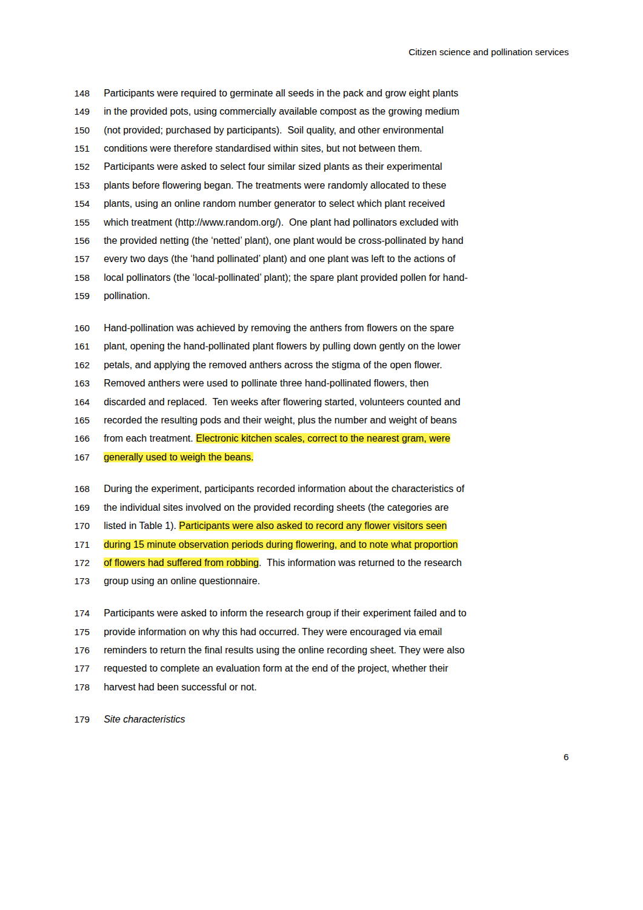Citizen science and pollination services
148 Participants were required to germinate all seeds in the pack and grow eight plants
149 in the provided pots, using commercially available compost as the growing medium
150(not provided; purchased by participants). Soil quality, and other environmental
151 conditions were therefore standardised within sites, but not between them.
152 Participants were asked to select four similar sized plants as their experimental
153 plants before flowering began. The treatments were randomly allocated to these
154 plants, using an online random number generator to select which plant received
155 which treatment (http://www.random.org/). One plant had pollinators excluded with
156 the provided netting (the ‘netted’ plant), one plant would be cross-pollinated by hand
157 every two days (the ‘hand pollinated’ plant) and one plant was left to the actions of
158 local pollinators (the ‘local-pollinated’ plant); the spare plant provided pollen for hand-
159 pollination.
160 Hand-pollination was achieved by removing the anthers from flowers on the spare
161 plant, opening the hand-pollinated plant flowers by pulling down gently on the lower
162 petals, and applying the removed anthers across the stigma of the open flower.
163 Removed anthers were used to pollinate three hand-pollinated flowers, then
164 discarded and replaced. Ten weeks after flowering started, volunteers counted and
165 recorded the resulting pods and their weight, plus the number and weight of beans
166 from each treatment. Electronic kitchen scales, correct to the nearest gram, were
167 generally used to weigh the beans.
168 During the experiment, participants recorded information about the characteristics of
169 the individual sites involved on the provided recording sheets (the categories are
170 listed in Table 1). Participants were also asked to record any flower visitors seen
171 during 15 minute observation periods during flowering, and to note what proportion
172 of flowers had suffered from robbing. This information was returned to the research
173 group using an online questionnaire.
174 Participants were asked to inform the research group if their experiment failed and to
175 provide information on why this had occurred. They were encouraged via email
176 reminders to return the final results using the online recording sheet. They were also
177 requested to complete an evaluation form at the end of the project, whether their
178 harvest had been successful or not.
179 Site characteristics
6